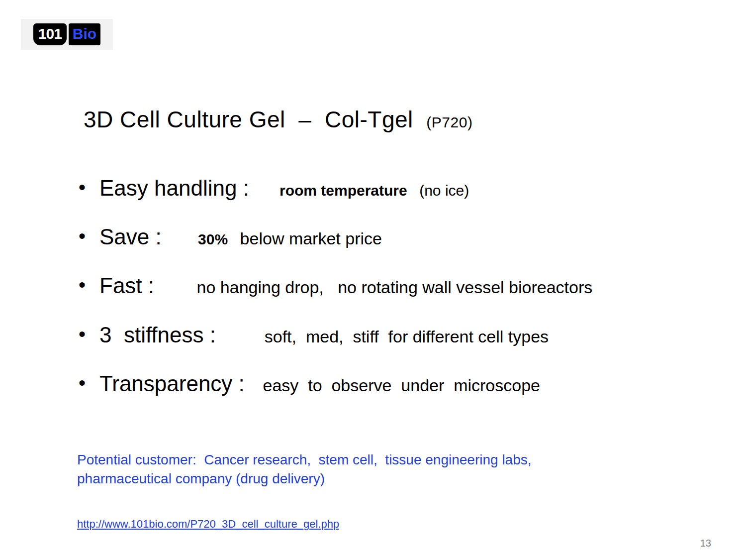101 Bio
3D Cell Culture Gel – Col-Tgel (P720)
Easy handling : room temperature (no ice)
Save : 30% below market price
Fast : no hanging drop, no rotating wall vessel bioreactors
3 stiffness : soft, med, stiff for different cell types
Transparency : easy to observe under microscope
Potential customer: Cancer research, stem cell, tissue engineering labs,
pharmaceutical company (drug delivery)
http://www.101bio.com/P720_3D_cell_culture_gel.php
13